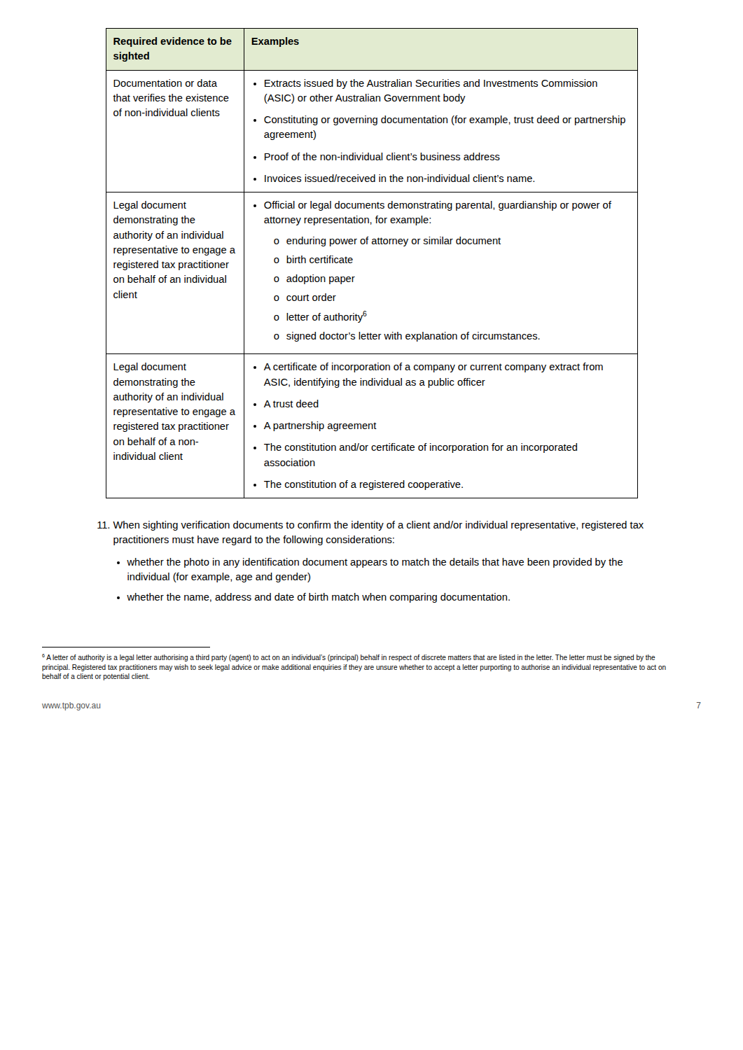| Required evidence to be sighted | Examples |
| --- | --- |
| Documentation or data that verifies the existence of non-individual clients | Extracts issued by the Australian Securities and Investments Commission (ASIC) or other Australian Government body Constituting or governing documentation (for example, trust deed or partnership agreement) Proof of the non-individual client’s business address Invoices issued/received in the non-individual client’s name. |
| Legal document demonstrating the authority of an individual representative to engage a registered tax practitioner on behalf of an individual client | Official or legal documents demonstrating parental, guardianship or power of attorney representation, for example: enduring power of attorney or similar document birth certificate adoption paper court order letter of authority 6 signed doctor’s letter with explanation of circumstances. |
| Legal document demonstrating the authority of an individual representative to engage a registered tax practitioner on behalf of a non-individual client | A certificate of incorporation of a company or current company extract from ASIC, identifying the individual as a public officer A trust deed A partnership agreement The constitution and/or certificate of incorporation for an incorporated association The constitution of a registered cooperative. |
When sighting verification documents to confirm the identity of a client and/or individual representative, registered tax practitioners must have regard to the following considerations:
whether the photo in any identification document appears to match the details that have been provided by the individual (for example, age and gender)
whether the name, address and date of birth match when comparing documentation.
6 A letter of authority is a legal letter authorising a third party (agent) to act on an individual’s (principal) behalf in respect of discrete matters that are listed in the letter. The letter must be signed by the principal. Registered tax practitioners may wish to seek legal advice or make additional enquiries if they are unsure whether to accept a letter purporting to authorise an individual representative to act on behalf of a client or potential client.
www.tpb.gov.au 7